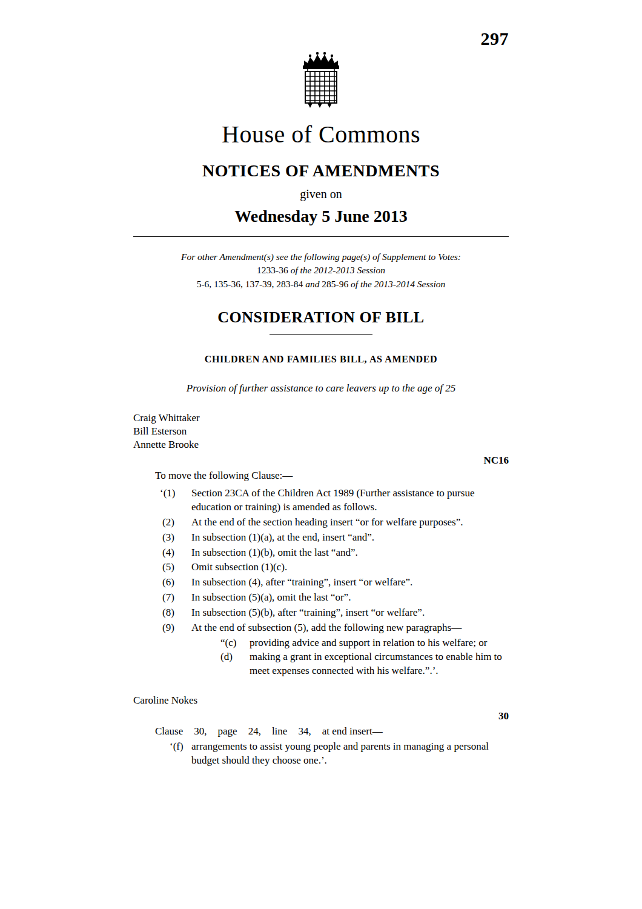297
House of Commons
NOTICES OF AMENDMENTS
given on
Wednesday 5 June 2013
For other Amendment(s) see the following page(s) of Supplement to Votes:
1233-36 of the 2012-2013 Session
5-6, 135-36, 137-39, 283-84 and 285-96 of the 2013-2014 Session
CONSIDERATION OF BILL
CHILDREN AND FAMILIES BILL, AS AMENDED
Provision of further assistance to care leavers up to the age of 25
Craig Whittaker
Bill Esterson
Annette Brooke
NC16
To move the following Clause:—
‘(1) Section 23CA of the Children Act 1989 (Further assistance to pursue education or training) is amended as follows.
(2) At the end of the section heading insert “or for welfare purposes”.
(3) In subsection (1)(a), at the end, insert “and”.
(4) In subsection (1)(b), omit the last “and”.
(5) Omit subsection (1)(c).
(6) In subsection (4), after “training”, insert “or welfare”.
(7) In subsection (5)(a), omit the last “or”.
(8) In subsection (5)(b), after “training”, insert “or welfare”.
(9) At the end of subsection (5), add the following new paragraphs—
“(c) providing advice and support in relation to his welfare; or
(d) making a grant in exceptional circumstances to enable him to meet expenses connected with his welfare.”.’.
Caroline Nokes
30
Clause 30, page 24, line 34, at end insert—
‘(f) arrangements to assist young people and parents in managing a personal budget should they choose one.’.